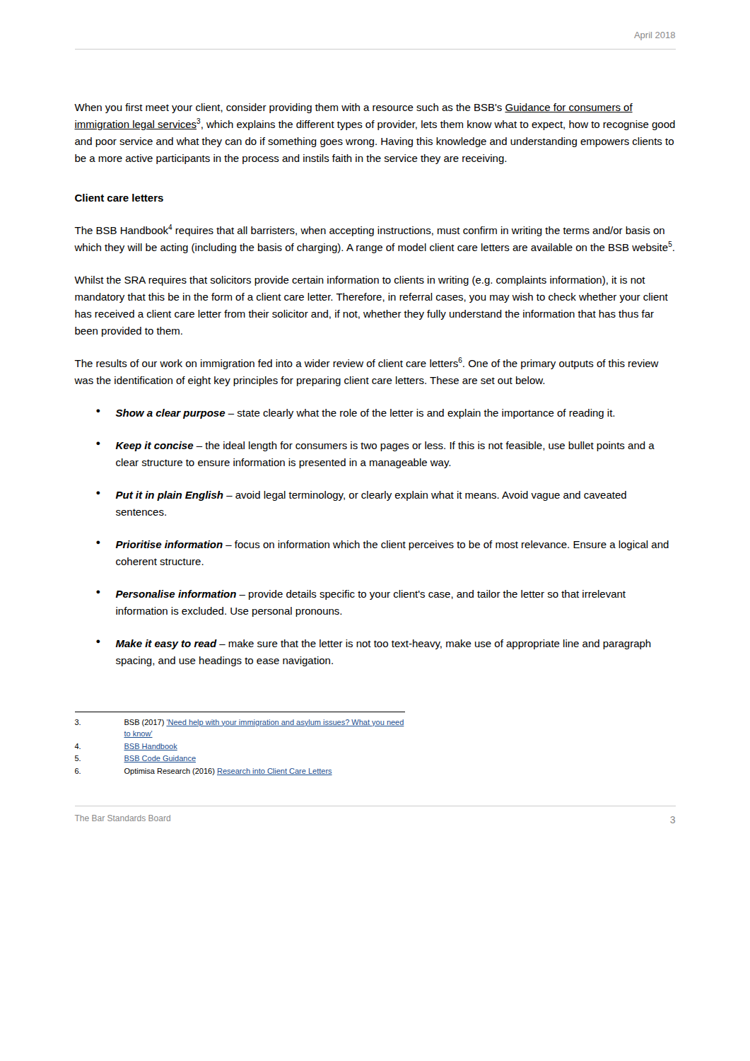April 2018
When you first meet your client, consider providing them with a resource such as the BSB's Guidance for consumers of immigration legal services3, which explains the different types of provider, lets them know what to expect, how to recognise good and poor service and what they can do if something goes wrong. Having this knowledge and understanding empowers clients to be a more active participants in the process and instils faith in the service they are receiving.
Client care letters
The BSB Handbook4 requires that all barristers, when accepting instructions, must confirm in writing the terms and/or basis on which they will be acting (including the basis of charging). A range of model client care letters are available on the BSB website5.
Whilst the SRA requires that solicitors provide certain information to clients in writing (e.g. complaints information), it is not mandatory that this be in the form of a client care letter. Therefore, in referral cases, you may wish to check whether your client has received a client care letter from their solicitor and, if not, whether they fully understand the information that has thus far been provided to them.
The results of our work on immigration fed into a wider review of client care letters6. One of the primary outputs of this review was the identification of eight key principles for preparing client care letters. These are set out below.
Show a clear purpose – state clearly what the role of the letter is and explain the importance of reading it.
Keep it concise – the ideal length for consumers is two pages or less. If this is not feasible, use bullet points and a clear structure to ensure information is presented in a manageable way.
Put it in plain English – avoid legal terminology, or clearly explain what it means. Avoid vague and caveated sentences.
Prioritise information – focus on information which the client perceives to be of most relevance. Ensure a logical and coherent structure.
Personalise information – provide details specific to your client's case, and tailor the letter so that irrelevant information is excluded. Use personal pronouns.
Make it easy to read – make sure that the letter is not too text-heavy, make use of appropriate line and paragraph spacing, and use headings to ease navigation.
| 3. | BSB (2017) 'Need help with your immigration and asylum issues? What you need to know' |
| 4. | BSB Handbook |
| 5. | BSB Code Guidance |
| 6. | Optimisa Research (2016) Research into Client Care Letters |
The Bar Standards Board 3